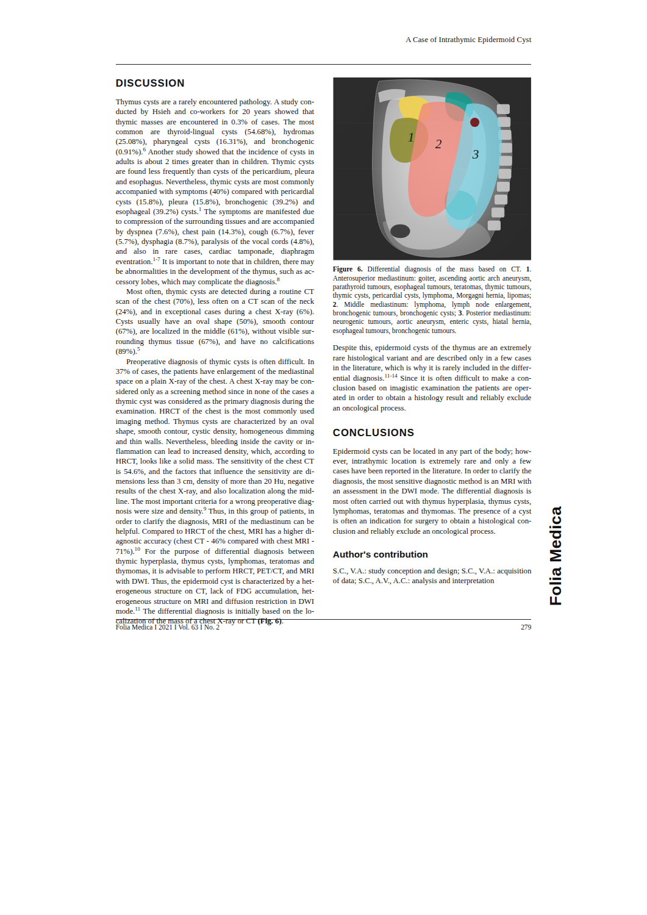A Case of Intrathymic Epidermoid Cyst
Discussion
Thymus cysts are a rarely encountered pathology. A study conducted by Hsieh and co-workers for 20 years showed that thymic masses are encountered in 0.3% of cases. The most common are thyroid-lingual cysts (54.68%), hydromas (25.08%), pharyngeal cysts (16.31%), and bronchogenic (0.91%).6 Another study showed that the incidence of cysts in adults is about 2 times greater than in children. Thymic cysts are found less frequently than cysts of the pericardium, pleura and esophagus. Nevertheless, thymic cysts are most commonly accompanied with symptoms (40%) compared with pericardial cysts (15.8%), pleura (15.8%), bronchogenic (39.2%) and esophageal (39.2%) cysts.1 The symptoms are manifested due to compression of the surrounding tissues and are accompanied by dyspnea (7.6%), chest pain (14.3%), cough (6.7%), fever (5.7%), dysphagia (8.7%), paralysis of the vocal cords (4.8%), and also in rare cases, cardiac tamponade, diaphragm eventration.1-7 It is important to note that in children, there may be abnormalities in the development of the thymus, such as accessory lobes, which may complicate the diagnosis.8
Most often, thymic cysts are detected during a routine CT scan of the chest (70%), less often on a CT scan of the neck (24%), and in exceptional cases during a chest X-ray (6%). Cysts usually have an oval shape (50%), smooth contour (67%), are localized in the middle (61%), without visible surrounding thymus tissue (67%), and have no calcifications (89%).5
Preoperative diagnosis of thymic cysts is often difficult. In 37% of cases, the patients have enlargement of the mediastinal space on a plain X-ray of the chest. A chest X-ray may be considered only as a screening method since in none of the cases a thymic cyst was considered as the primary diagnosis during the examination. HRCT of the chest is the most commonly used imaging method. Thymus cysts are characterized by an oval shape, smooth contour, cystic density, homogeneous dimming and thin walls. Nevertheless, bleeding inside the cavity or inflammation can lead to increased density, which, according to HRCT, looks like a solid mass. The sensitivity of the chest CT is 54.6%, and the factors that influence the sensitivity are dimensions less than 3 cm, density of more than 20 Hu, negative results of the chest X-ray, and also localization along the midline. The most important criteria for a wrong preoperative diagnosis were size and density.9 Thus, in this group of patients, in order to clarify the diagnosis, MRI of the mediastinum can be helpful. Compared to HRCT of the chest, MRI has a higher diagnostic accuracy (chest CT - 46% compared with chest MRI - 71%).10 For the purpose of differential diagnosis between thymic hyperplasia, thymus cysts, lymphomas, teratomas and thymomas, it is advisable to perform HRCT, PET/CT, and MRI with DWI. Thus, the epidermoid cyst is characterized by a heterogeneous structure on CT, lack of FDG accumulation, heterogeneous structure on MRI and diffusion restriction in DWI mode.11 The differential diagnosis is initially based on the localization of the mass of a chest X-ray or CT (Fig. 6).
1 2 3
Figure 6. Differential diagnosis of the mass based on CT. 1. Anterosuperior mediastinum: goiter, ascending aortic arch aneurysm, parathyroid tumours, esophageal tumours, teratomas, thymic tumours, thymic cysts, pericardial cysts, lymphoma, Morgagni hernia, lipomas; 2. Middle mediastinum: lymphoma, lymph node enlargement, bronchogenic tumours, bronchogenic cysts; 3. Posterior mediastinum: neurogenic tumours, aortic aneurysm, enteric cysts, hiatal hernia, esophageal tumours, bronchogenic tumours.
Despite this, epidermoid cysts of the thymus are an extremely rare histological variant and are described only in a few cases in the literature, which is why it is rarely included in the differential diagnosis.11-14 Since it is often difficult to make a conclusion based on imagistic examination the patients are operated in order to obtain a histology result and reliably exclude an oncological process.
Conclusions
Epidermoid cysts can be located in any part of the body; however, intrathymic location is extremely rare and only a few cases have been reported in the literature. In order to clarify the diagnosis, the most sensitive diagnostic method is an MRI with an assessment in the DWI mode. The differential diagnosis is most often carried out with thymus hyperplasia, thymus cysts, lymphomas, teratomas and thymomas. The presence of a cyst is often an indication for surgery to obtain a histological conclusion and reliably exclude an oncological process.
Author's contribution
S.C., V.A.: study conception and design; S.C., V.A.: acquisition of data; S.C., A.V., A.C.: analysis and interpretation
Folia Medica
Folia Medica I 2021 I Vol. 63 I No. 2 279